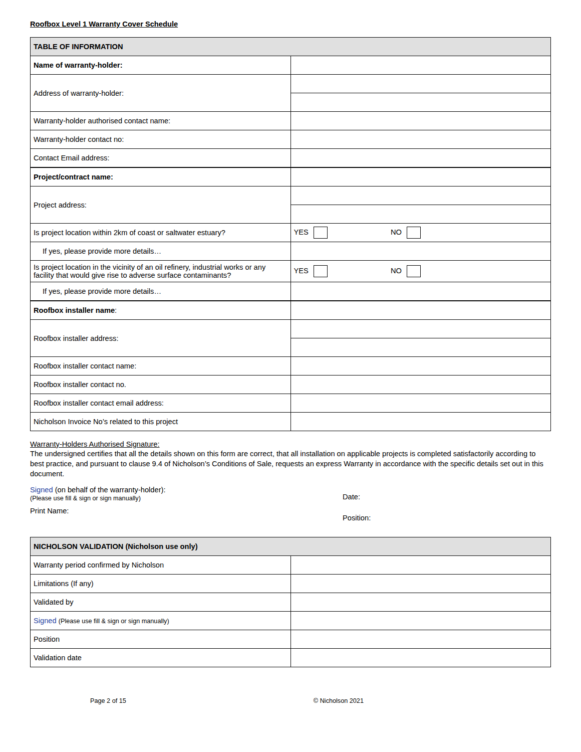Roofbox Level 1 Warranty Cover Schedule
| TABLE OF INFORMATION |
| Name of warranty-holder: | |
| Address of warranty-holder: | |
| Warranty-holder authorised contact name: | |
| Warranty-holder contact no: | |
| Contact Email address: | |
| Project/contract name: | |
| Project address: | |
| Is project location within 2km of coast or saltwater estuary? | YES NO |
| If yes, please provide more details… | |
| Is project location in the vicinity of an oil refinery, industrial works or any facility that would give rise to adverse surface contaminants? | YES NO |
| If yes, please provide more details… | |
| Roofbox installer name : | |
| Roofbox installer address: | |
| Roofbox installer contact name: | |
| Roofbox installer contact no. | |
| Roofbox installer contact email address: | |
| Nicholson Invoice No’s related to this project | |
Warranty-Holders Authorised Signature:
The undersigned certifies that all the details shown on this form are correct, that all installation on applicable projects is completed satisfactorily according to best practice, and pursuant to clause 9.4 of Nicholson’s Conditions of Sale, requests an express Warranty in accordance with the specific details set out in this document.
Signed (on behalf of the warranty-holder):
(Please use fill & sign or sign manually)
Date:
Print Name:
Position:
| NICHOLSON VALIDATION (Nicholson use only) |
| Warranty period confirmed by Nicholson | |
| Limitations (If any) | |
| Validated by | |
| Signed (Please use fill & sign or sign manually) | |
| Position | |
| Validation date | |
Page 2 of 15 © Nicholson 2021